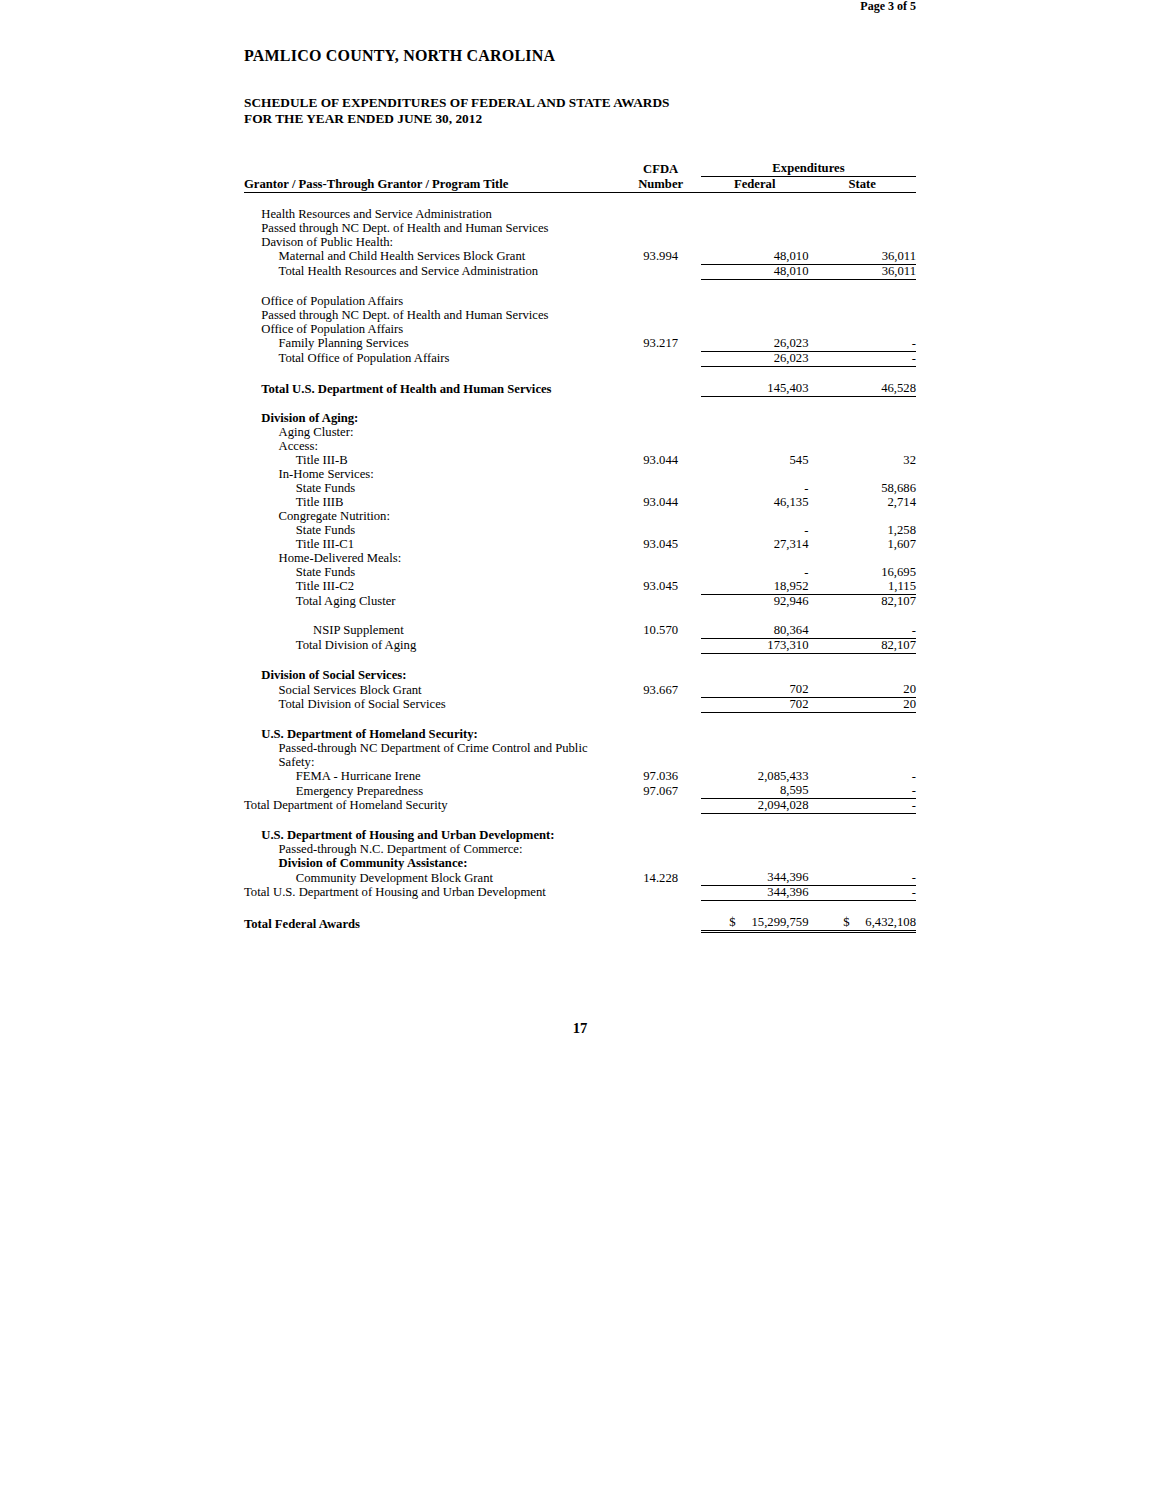Page 3 of 5
PAMLICO COUNTY, NORTH CAROLINA
SCHEDULE OF EXPENDITURES OF FEDERAL AND STATE AWARDS
FOR THE YEAR ENDED JUNE 30, 2012
| | CFDA | Expenditures |
| --- | --- | --- |
| Grantor / Pass-Through Grantor / Program Title | Number | Federal | State |
| Health Resources and Service Administration | | | |
| Passed through NC Dept. of Health and Human Services | | | |
| Davison of Public Health: | | | |
| Maternal and Child Health Services Block Grant | 93.994 | 48,010 | 36,011 |
| Total Health Resources and Service Administration | | 48,010 | 36,011 |
| Office of Population Affairs | | | |
| Passed through NC Dept. of Health and Human Services | | | |
| Office of Population Affairs | | | |
| Family Planning Services | 93.217 | 26,023 | - |
| Total Office of Population Affairs | | 26,023 | - |
| Total U.S. Department of Health and Human Services | | 145,403 | 46,528 |
| Division of Aging: | | | |
| Aging Cluster: | | | |
| Access: | | | |
| Title III-B | 93.044 | 545 | 32 |
| In-Home Services: | | | |
| State Funds | | - | 58,686 |
| Title IIIB | 93.044 | 46,135 | 2,714 |
| Congregate Nutrition: | | | |
| State Funds | | - | 1,258 |
| Title III-C1 | 93.045 | 27,314 | 1,607 |
| Home-Delivered Meals: | | | |
| State Funds | | - | 16,695 |
| Title III-C2 | 93.045 | 18,952 | 1,115 |
| Total Aging Cluster | | 92,946 | 82,107 |
| NSIP Supplement | 10.570 | 80,364 | - |
| Total Division of Aging | | 173,310 | 82,107 |
| Division of Social Services: | | | |
| Social Services Block Grant | 93.667 | 702 | 20 |
| Total Division of Social Services | | 702 | 20 |
| U.S. Department of Homeland Security: | | | |
| Passed-through NC Department of Crime Control and Public Safety: | | | |
| FEMA - Hurricane Irene | 97.036 | 2,085,433 | - |
| Emergency Preparedness | 97.067 | 8,595 | - |
| Total Department of Homeland Security | | 2,094,028 | - |
| U.S. Department of Housing and Urban Development: | | | |
| Passed-through N.C. Department of Commerce: | | | |
| Division of Community Assistance: | | | |
| Community Development Block Grant | 14.228 | 344,396 | - |
| Total U.S. Department of Housing and Urban Development | | 344,396 | - |
| Total Federal Awards | | $ 15,299,759 | $ 6,432,108 |
17